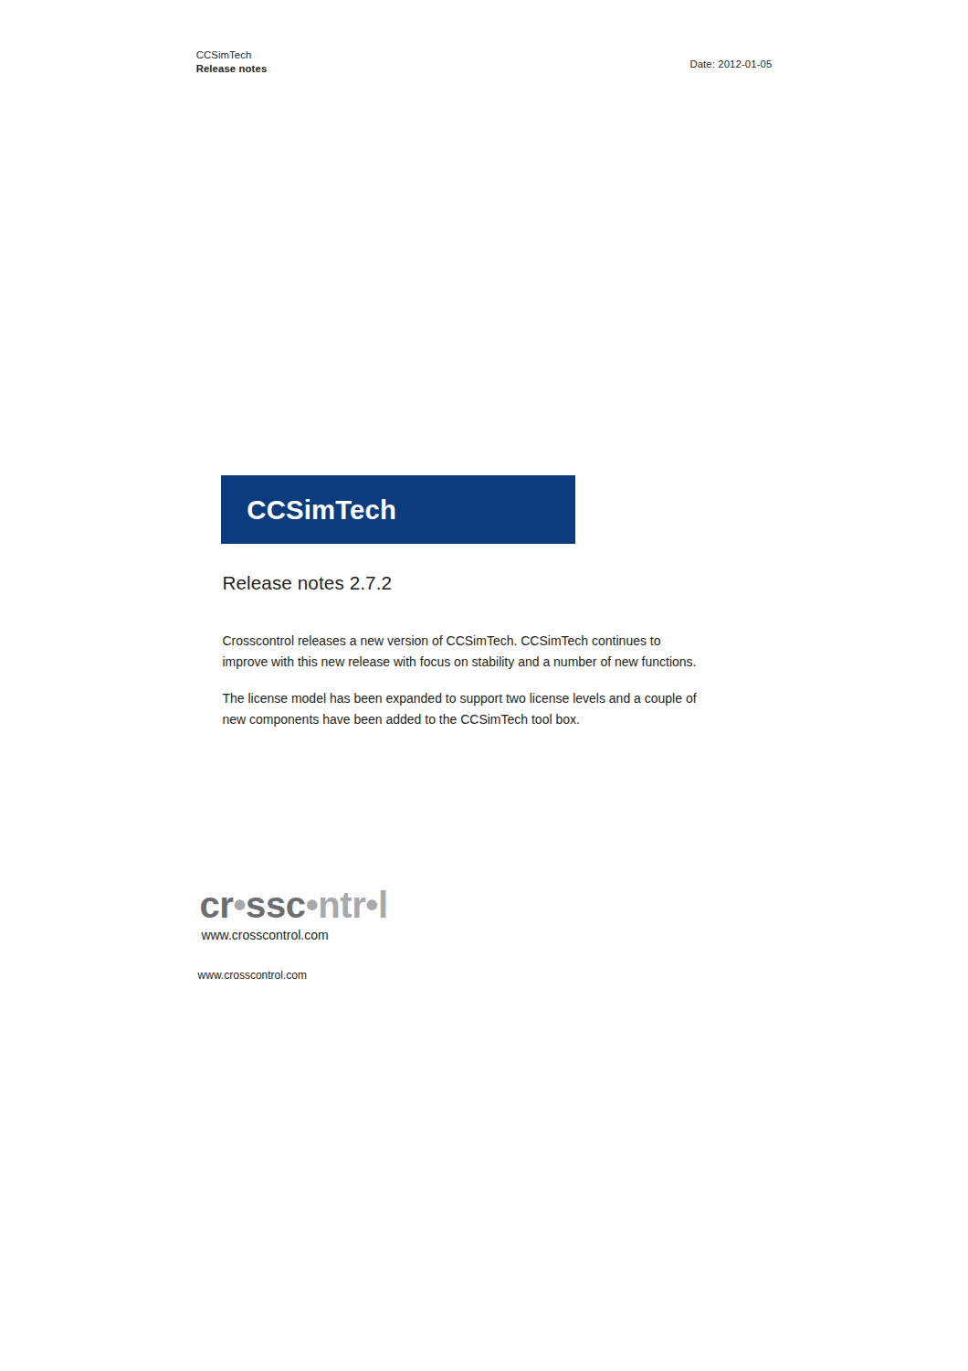CCSimTech
Release notes
Date: 2012-01-05
CCSimTech
Release notes 2.7.2
Crosscontrol releases a new version of CCSimTech. CCSimTech continues to improve with this new release with focus on stability and a number of new functions.
The license model has been expanded to support two license levels and a couple of new components have been added to the CCSimTech tool box.
cr•ssc•ntr•l
www.crosscontrol.com
www.crosscontrol.com